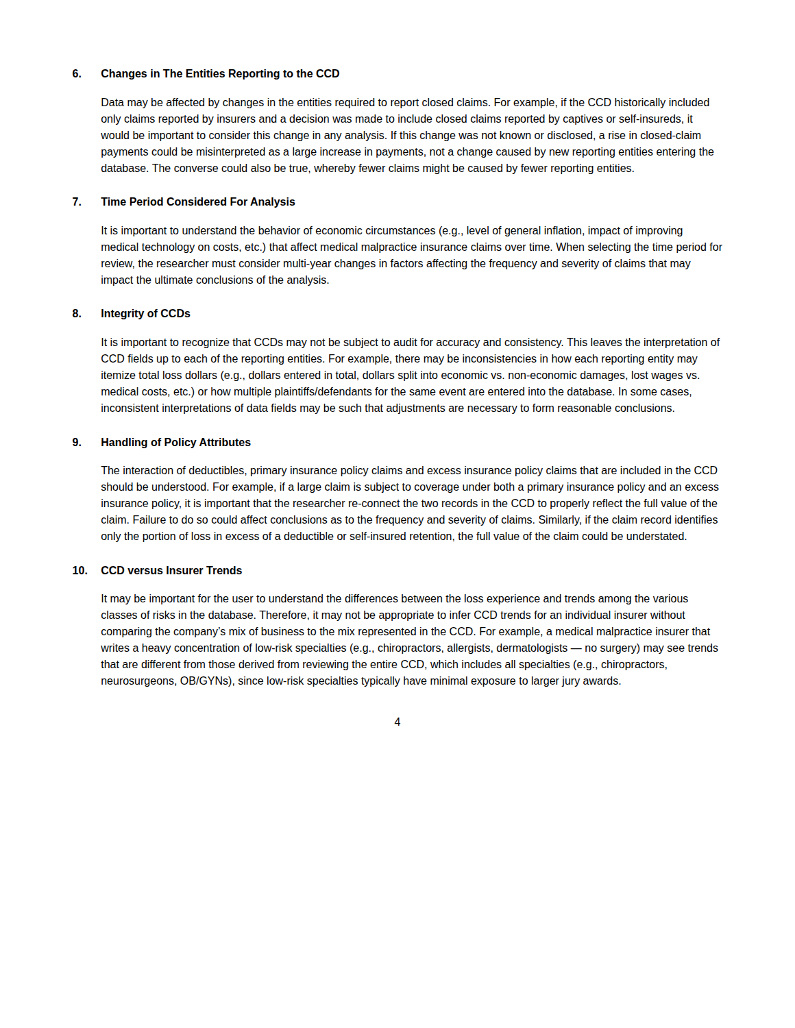6.
Changes in The Entities Reporting to the CCD
Data may be affected by changes in the entities required to report closed claims. For example, if the CCD historically included only claims reported by insurers and a decision was made to include closed claims reported by captives or self-insureds, it would be important to consider this change in any analysis. If this change was not known or disclosed, a rise in closed-claim payments could be misinterpreted as a large increase in payments, not a change caused by new reporting entities entering the database. The converse could also be true, whereby fewer claims might be caused by fewer reporting entities.
7.
Time Period Considered For Analysis
It is important to understand the behavior of economic circumstances (e.g., level of general inflation, impact of improving medical technology on costs, etc.) that affect medical malpractice insurance claims over time. When selecting the time period for review, the researcher must consider multi-year changes in factors affecting the frequency and severity of claims that may impact the ultimate conclusions of the analysis.
8.
Integrity of CCDs
It is important to recognize that CCDs may not be subject to audit for accuracy and consistency. This leaves the interpretation of CCD fields up to each of the reporting entities. For example, there may be inconsistencies in how each reporting entity may itemize total loss dollars (e.g., dollars entered in total, dollars split into economic vs. non-economic damages, lost wages vs. medical costs, etc.) or how multiple plaintiffs/defendants for the same event are entered into the database. In some cases, inconsistent interpretations of data fields may be such that adjustments are necessary to form reasonable conclusions.
9.
Handling of Policy Attributes
The interaction of deductibles, primary insurance policy claims and excess insurance policy claims that are included in the CCD should be understood. For example, if a large claim is subject to coverage under both a primary insurance policy and an excess insurance policy, it is important that the researcher re-connect the two records in the CCD to properly reflect the full value of the claim. Failure to do so could affect conclusions as to the frequency and severity of claims. Similarly, if the claim record identifies only the portion of loss in excess of a deductible or self-insured retention, the full value of the claim could be understated.
10.
CCD versus Insurer Trends
It may be important for the user to understand the differences between the loss experience and trends among the various classes of risks in the database. Therefore, it may not be appropriate to infer CCD trends for an individual insurer without comparing the company’s mix of business to the mix represented in the CCD. For example, a medical malpractice insurer that writes a heavy concentration of low-risk specialties (e.g., chiropractors, allergists, dermatologists — no surgery) may see trends that are different from those derived from reviewing the entire CCD, which includes all specialties (e.g., chiropractors, neurosurgeons, OB/GYNs), since low-risk specialties typically have minimal exposure to larger jury awards.
4